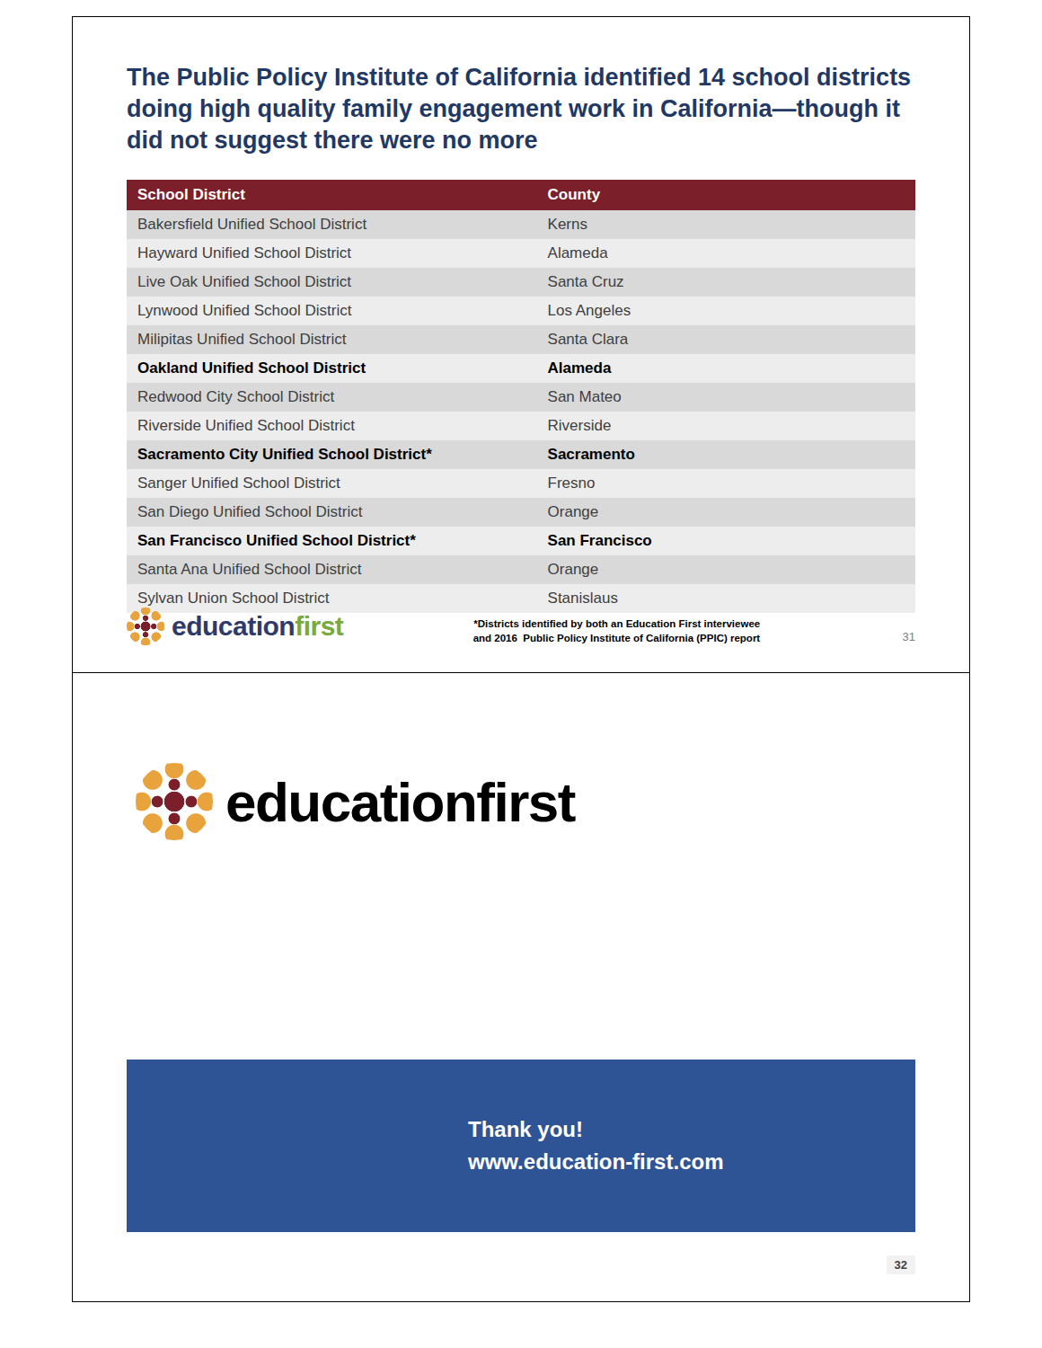The Public Policy Institute of California identified 14 school districts doing high quality family engagement work in California—though it did not suggest there were no more
| School District | County |
| --- | --- |
| Bakersfield Unified School District | Kerns |
| Hayward Unified School District | Alameda |
| Live Oak Unified School District | Santa Cruz |
| Lynwood Unified School District | Los Angeles |
| Milipitas Unified School District | Santa Clara |
| Oakland Unified School District | Alameda |
| Redwood City School District | San Mateo |
| Riverside Unified School District | Riverside |
| Sacramento City Unified School District* | Sacramento |
| Sanger Unified School District | Fresno |
| San Diego Unified School District | Orange |
| San Francisco Unified School District* | San Francisco |
| Santa Ana Unified School District | Orange |
| Sylvan Union School District | Stanislaus |
education first
*Districts identified by both an Education First interviewee
and 2016 Public Policy Institute of California (PPIC) report
31
education first
Thank you!
www.education-first.com
32